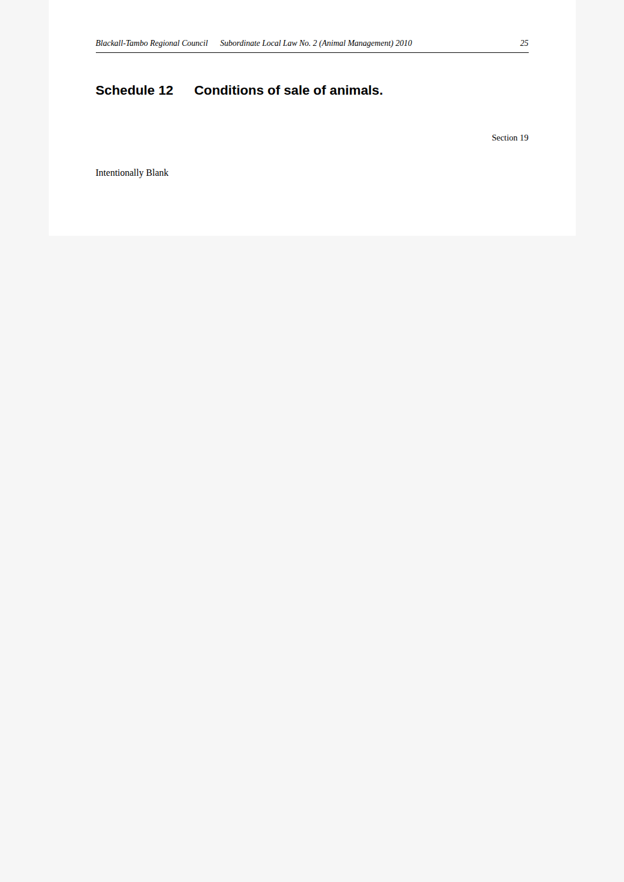Blackall-Tambo Regional Council Subordinate Local Law No. 2 (Animal Management) 2010 25
Schedule 12 Conditions of sale of animals.
Section 19
Intentionally Blank